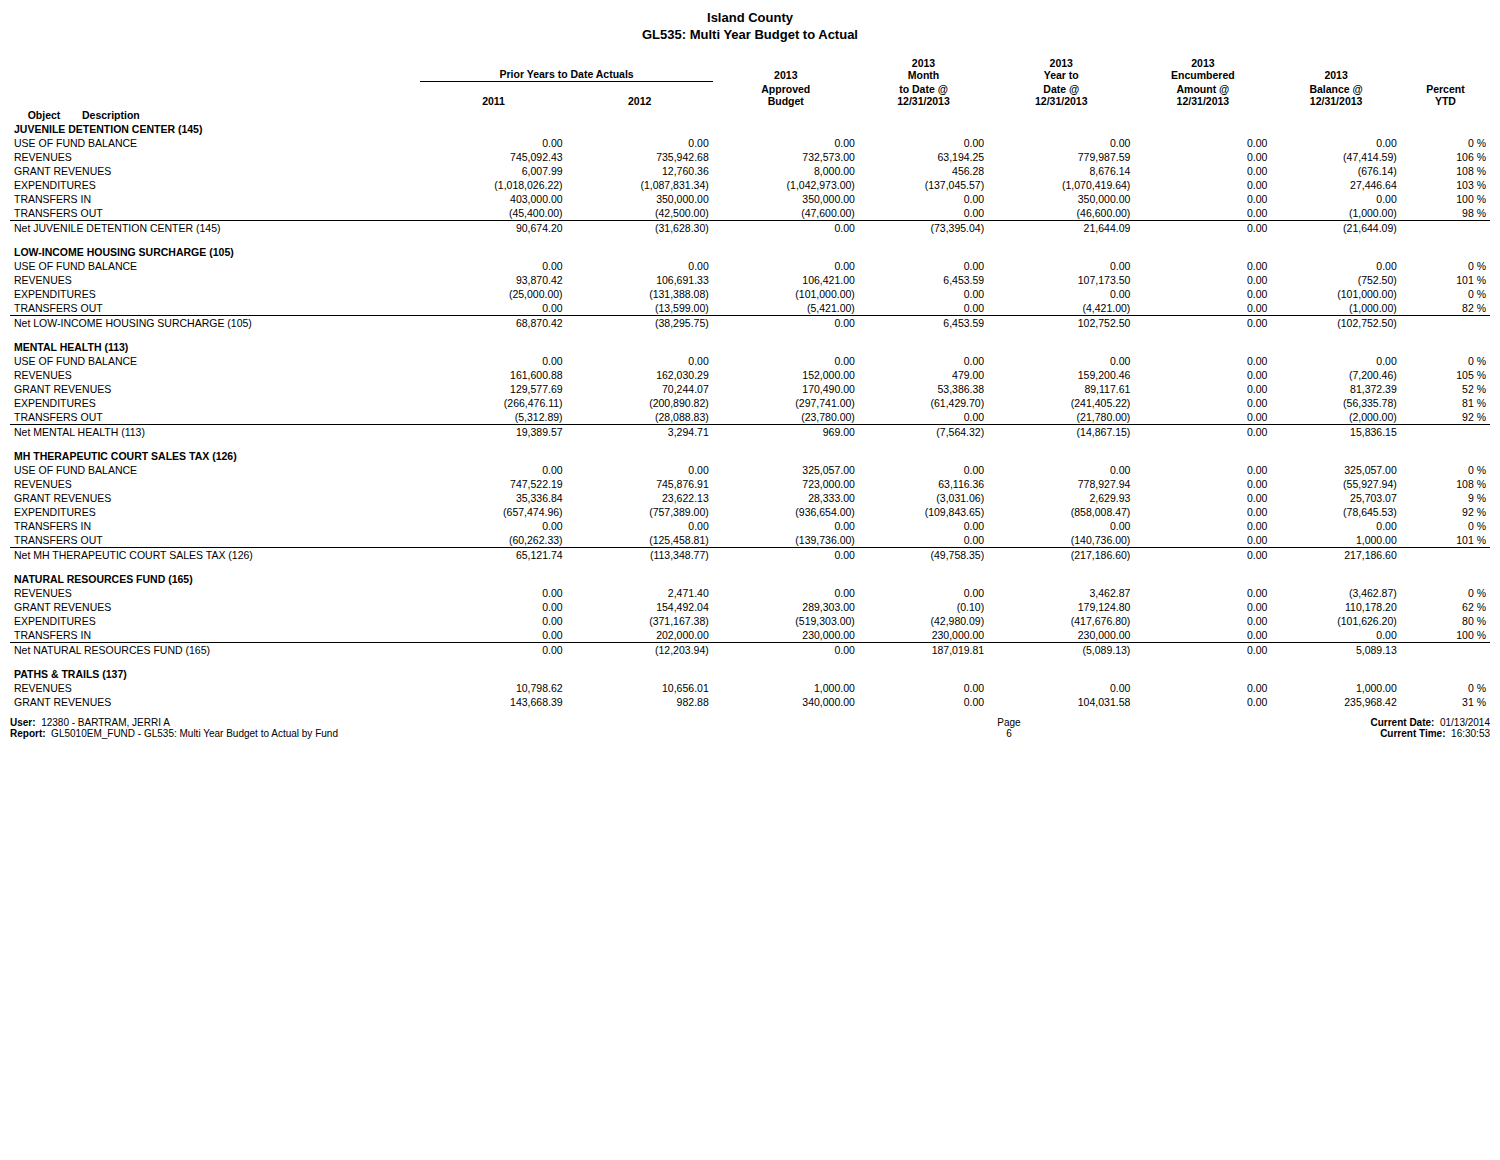Island County
GL535: Multi Year Budget to Actual
| | Prior Years to Date Actuals | 2013 | 2013 Month | 2013 Year to | 2013 Encumbered | 2013 | |
| --- | --- | --- | --- | --- | --- | --- | --- |
| | 2011 | 2012 | Approved Budget | to Date @ 12/31/2013 | Date @ 12/31/2013 | Amount @ 12/31/2013 | Balance @ 12/31/2013 | Percent YTD |
| Object | Description | |
| JUVENILE DETENTION CENTER (145) | |
| USE OF FUND BALANCE | 0.00 | 0.00 | 0.00 | 0.00 | 0.00 | 0.00 | 0.00 | 0 % |
| REVENUES | 745,092.43 | 735,942.68 | 732,573.00 | 63,194.25 | 779,987.59 | 0.00 | (47,414.59) | 106 % |
| GRANT REVENUES | 6,007.99 | 12,760.36 | 8,000.00 | 456.28 | 8,676.14 | 0.00 | (676.14) | 108 % |
| EXPENDITURES | (1,018,026.22) | (1,087,831.34) | (1,042,973.00) | (137,045.57) | (1,070,419.64) | 0.00 | 27,446.64 | 103 % |
| TRANSFERS IN | 403,000.00 | 350,000.00 | 350,000.00 | 0.00 | 350,000.00 | 0.00 | 0.00 | 100 % |
| TRANSFERS OUT | (45,400.00) | (42,500.00) | (47,600.00) | 0.00 | (46,600.00) | 0.00 | (1,000.00) | 98 % |
| Net JUVENILE DETENTION CENTER (145) | 90,674.20 | (31,628.30) | 0.00 | (73,395.04) | 21,644.09 | 0.00 | (21,644.09) | |
| LOW-INCOME HOUSING SURCHARGE (105) | |
| USE OF FUND BALANCE | 0.00 | 0.00 | 0.00 | 0.00 | 0.00 | 0.00 | 0.00 | 0 % |
| REVENUES | 93,870.42 | 106,691.33 | 106,421.00 | 6,453.59 | 107,173.50 | 0.00 | (752.50) | 101 % |
| EXPENDITURES | (25,000.00) | (131,388.08) | (101,000.00) | 0.00 | 0.00 | 0.00 | (101,000.00) | 0 % |
| TRANSFERS OUT | 0.00 | (13,599.00) | (5,421.00) | 0.00 | (4,421.00) | 0.00 | (1,000.00) | 82 % |
| Net LOW-INCOME HOUSING SURCHARGE (105) | 68,870.42 | (38,295.75) | 0.00 | 6,453.59 | 102,752.50 | 0.00 | (102,752.50) | |
| MENTAL HEALTH (113) | |
| USE OF FUND BALANCE | 0.00 | 0.00 | 0.00 | 0.00 | 0.00 | 0.00 | 0.00 | 0 % |
| REVENUES | 161,600.88 | 162,030.29 | 152,000.00 | 479.00 | 159,200.46 | 0.00 | (7,200.46) | 105 % |
| GRANT REVENUES | 129,577.69 | 70,244.07 | 170,490.00 | 53,386.38 | 89,117.61 | 0.00 | 81,372.39 | 52 % |
| EXPENDITURES | (266,476.11) | (200,890.82) | (297,741.00) | (61,429.70) | (241,405.22) | 0.00 | (56,335.78) | 81 % |
| TRANSFERS OUT | (5,312.89) | (28,088.83) | (23,780.00) | 0.00 | (21,780.00) | 0.00 | (2,000.00) | 92 % |
| Net MENTAL HEALTH (113) | 19,389.57 | 3,294.71 | 969.00 | (7,564.32) | (14,867.15) | 0.00 | 15,836.15 | |
| MH THERAPEUTIC COURT SALES TAX (126) | |
| USE OF FUND BALANCE | 0.00 | 0.00 | 325,057.00 | 0.00 | 0.00 | 0.00 | 325,057.00 | 0 % |
| REVENUES | 747,522.19 | 745,876.91 | 723,000.00 | 63,116.36 | 778,927.94 | 0.00 | (55,927.94) | 108 % |
| GRANT REVENUES | 35,336.84 | 23,622.13 | 28,333.00 | (3,031.06) | 2,629.93 | 0.00 | 25,703.07 | 9 % |
| EXPENDITURES | (657,474.96) | (757,389.00) | (936,654.00) | (109,843.65) | (858,008.47) | 0.00 | (78,645.53) | 92 % |
| TRANSFERS IN | 0.00 | 0.00 | 0.00 | 0.00 | 0.00 | 0.00 | 0.00 | 0 % |
| TRANSFERS OUT | (60,262.33) | (125,458.81) | (139,736.00) | 0.00 | (140,736.00) | 0.00 | 1,000.00 | 101 % |
| Net MH THERAPEUTIC COURT SALES TAX (126) | 65,121.74 | (113,348.77) | 0.00 | (49,758.35) | (217,186.60) | 0.00 | 217,186.60 | |
| NATURAL RESOURCES FUND (165) | |
| REVENUES | 0.00 | 2,471.40 | 0.00 | 0.00 | 3,462.87 | 0.00 | (3,462.87) | 0 % |
| GRANT REVENUES | 0.00 | 154,492.04 | 289,303.00 | (0.10) | 179,124.80 | 0.00 | 110,178.20 | 62 % |
| EXPENDITURES | 0.00 | (371,167.38) | (519,303.00) | (42,980.09) | (417,676.80) | 0.00 | (101,626.20) | 80 % |
| TRANSFERS IN | 0.00 | 202,000.00 | 230,000.00 | 230,000.00 | 230,000.00 | 0.00 | 0.00 | 100 % |
| Net NATURAL RESOURCES FUND (165) | 0.00 | (12,203.94) | 0.00 | 187,019.81 | (5,089.13) | 0.00 | 5,089.13 | |
| PATHS & TRAILS (137) | |
| REVENUES | 10,798.62 | 10,656.01 | 1,000.00 | 0.00 | 0.00 | 0.00 | 1,000.00 | 0 % |
| GRANT REVENUES | 143,668.39 | 982.88 | 340,000.00 | 0.00 | 104,031.58 | 0.00 | 235,968.42 | 31 % |
| User: 12380 - BARTRAM, JERRI A Report: GL5010EM_FUND - GL535: Multi Year Budget to Actual by Fund | Page 6 | Current Date: 01/13/2014 Current Time: 16:30:53 |